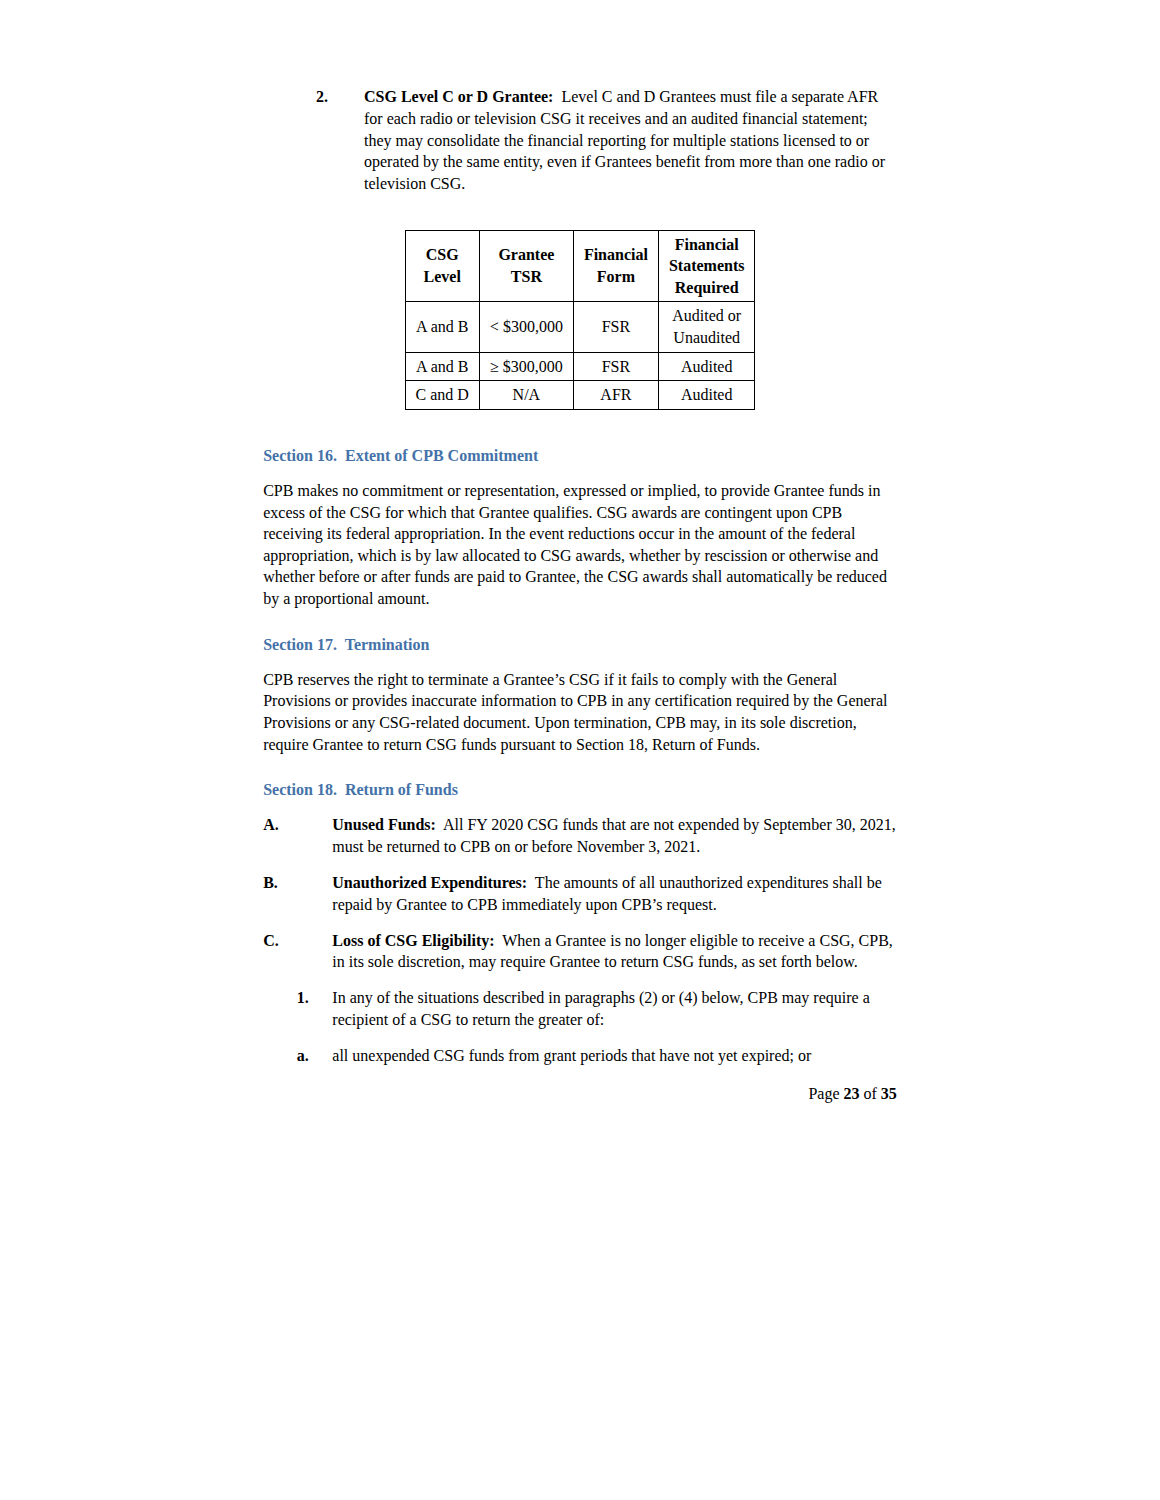2.
CSG Level C or D Grantee: Level C and D Grantees must file a separate AFR for each radio or television CSG it receives and an audited financial statement; they may consolidate the financial reporting for multiple stations licensed to or operated by the same entity, even if Grantees benefit from more than one radio or television CSG.
| CSG Level | Grantee TSR | Financial Form | Financial Statements Required |
| --- | --- | --- | --- |
| A and B | < $300,000 | FSR | Audited or Unaudited |
| A and B | ≥ $300,000 | FSR | Audited |
| C and D | N/A | AFR | Audited |
Section 16. Extent of CPB Commitment
CPB makes no commitment or representation, expressed or implied, to provide Grantee funds in excess of the CSG for which that Grantee qualifies. CSG awards are contingent upon CPB receiving its federal appropriation. In the event reductions occur in the amount of the federal appropriation, which is by law allocated to CSG awards, whether by rescission or otherwise and whether before or after funds are paid to Grantee, the CSG awards shall automatically be reduced by a proportional amount.
Section 17. Termination
CPB reserves the right to terminate a Grantee’s CSG if it fails to comply with the General Provisions or provides inaccurate information to CPB in any certification required by the General Provisions or any CSG-related document. Upon termination, CPB may, in its sole discretion, require Grantee to return CSG funds pursuant to Section 18, Return of Funds.
Section 18. Return of Funds
A.
Unused Funds: All FY 2020 CSG funds that are not expended by September 30, 2021, must be returned to CPB on or before November 3, 2021.
B.
Unauthorized Expenditures: The amounts of all unauthorized expenditures shall be repaid by Grantee to CPB immediately upon CPB’s request.
C.
Loss of CSG Eligibility: When a Grantee is no longer eligible to receive a CSG, CPB, in its sole discretion, may require Grantee to return CSG funds, as set forth below.
1.
In any of the situations described in paragraphs (2) or (4) below, CPB may require a recipient of a CSG to return the greater of:
a.
all unexpended CSG funds from grant periods that have not yet expired; or
Page 23 of 35